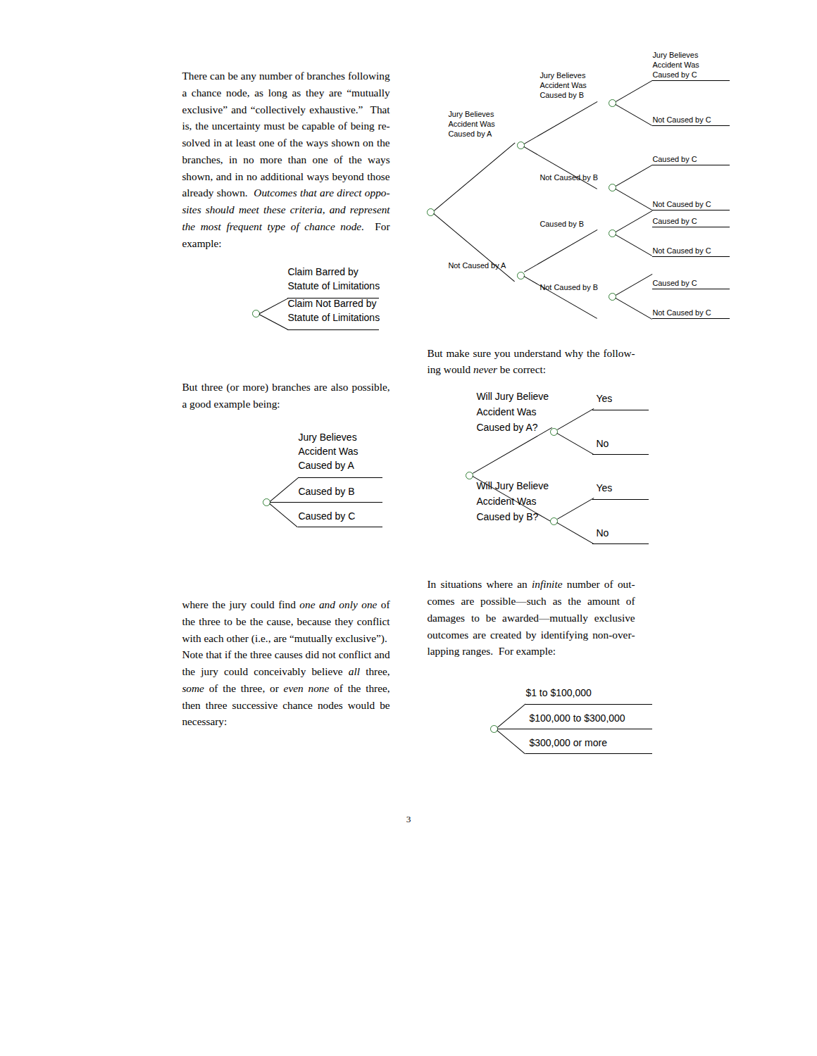There can be any number of branches following a chance node, as long as they are “mutually exclusive” and “collectively exhaustive.” That is, the uncertainty must be capable of being resolved in at least one of the ways shown on the branches, in no more than one of the ways shown, and in no additional ways beyond those already shown. Outcomes that are direct opposites should meet these criteria, and represent the most frequent type of chance node. For example:
Claim Barred by
Statute of Limitations
Claim Not Barred by
Statute of Limitations
But three (or more) branches are also possible, a good example being:
Jury Believes
Accident Was
Caused by A
Caused by B
Caused by C
where the jury could find one and only one of the three to be the cause, because they conflict with each other (i.e., are “mutually exclusive”). Note that if the three causes did not conflict and the jury could conceivably believe all three, some of the three, or even none of the three, then three successive chance nodes would be necessary:
Jury Believes
Accident Was
Caused by A
Not Caused by A
Jury Believes
Accident Was
Caused by B
Not Caused by B
Jury Believes
Accident Was
Caused by C
Not Caused by C
Caused by C
Not Caused by C
Caused by B
Not Caused by B
Caused by C
Not Caused by C
Caused by C
Not Caused by C
But make sure you understand why the following would never be correct:
Will Jury Believe
Accident Was
Caused by A?
Yes
No
Will Jury Believe
Accident Was
Caused by B?
Yes
No
In situations where an infinite number of outcomes are possible—such as the amount of damages to be awarded—mutually exclusive outcomes are created by identifying non-overlapping ranges. For example:
$1 to $100,000
$100,000 to $300,000
$300,000 or more
3